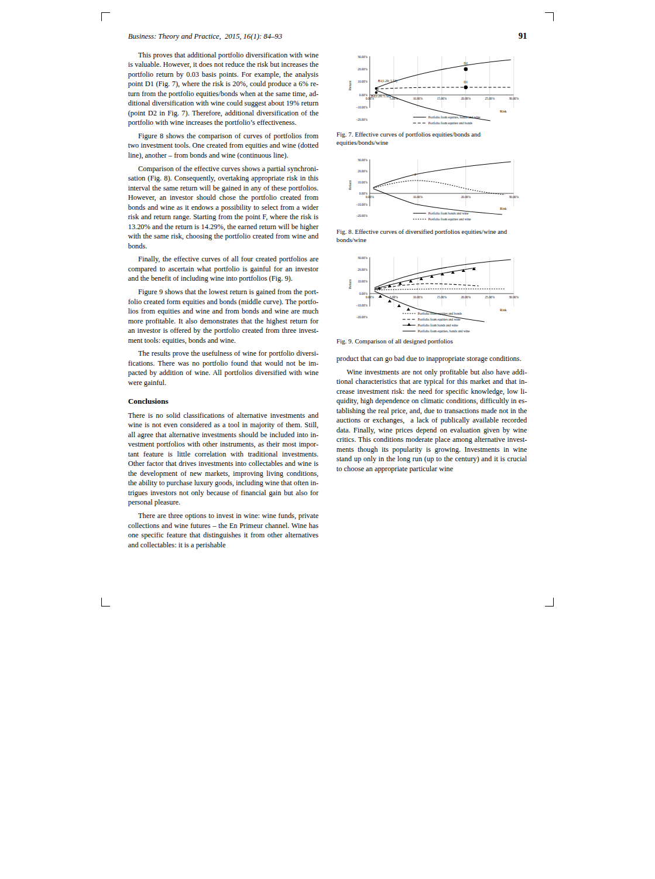Business: Theory and Practice, 2015, 16(1): 84–93 91
This proves that additional portfolio diversification with wine is valuable. However, it does not reduce the risk but increases the portfolio return by 0.03 basis points. For example, the analysis point D1 (Fig. 7), where the risk is 20%, could produce a 6% return from the portfolio equities/bonds when at the same time, additional diversification with wine could suggest about 19% return (point D2 in Fig. 7). Therefore, additional diversification of the portfolio with wine increases the portfolio’s effectiveness.
Figure 8 shows the comparison of curves of portfolios from two investment tools. One created from equities and wine (dotted line), another – from bonds and wine (continuous line).
Comparison of the effective curves shows a partial synchronisation (Fig. 8). Consequently, overtaking appropriate risk in this interval the same return will be gained in any of these portfolios. However, an investor should chose the portfolio created from bonds and wine as it endows a possibility to select from a wider risk and return range. Starting from the point F, where the risk is 13.20% and the return is 14.29%, the earned return will be higher with the same risk, choosing the portfolio created from wine and bonds.
Finally, the effective curves of all four created portfolios are compared to ascertain what portfolio is gainful for an investor and the benefit of including wine into portfolios (Fig. 9).
Figure 9 shows that the lowest return is gained from the portfolio created form equities and bonds (middle curve). The portfolios from equities and wine and from bonds and wine are much more profitable. It also demonstrates that the highest return for an investor is offered by the portfolio created from three investment tools: equities, bonds and wine.
The results prove the usefulness of wine for portfolio diversifications. There was no portfolio found that would not be impacted by addition of wine. All portfolios diversified with wine were gainful.
Conclusions
There is no solid classifications of alternative investments and wine is not even considered as a tool in majority of them. Still, all agree that alternative investments should be included into investment portfolios with other instruments, as their most important feature is little correlation with traditional investments. Other factor that drives investments into collectables and wine is the development of new markets, improving living conditions, the ability to purchase luxury goods, including wine that often intrigues investors not only because of financial gain but also for personal pleasure.
There are three options to invest in wine: wine funds, private collections and wine futures – the En Primeur channel. Wine has one specific feature that distinguishes it from other alternatives and collectables: it is a perishable
30.00% 20.00% 10.00% 0.00% –10.00% –20.00% 0.00% 5.00% 10.00% 15.00% 20.00% 25.00% 30.00% Return Risk D2 D1 B1(1.29; 5.53) B2(1.29; 5.50) Portfolio from equities, bonds and wine Portfolio from equities and bonds
Fig. 7. Effective curves of portfolios equities/bonds and equities/bonds/wine
30.00% 20.00% 10.00% 0.00% –10.00% –20.00% 0.00% 10.00% 20.00% 30.00% Return Risk F Portfolio from bonds and wine Portfolio from equities and wine
Fig. 8. Effective curves of diversified portfolios equities/wine and bonds/wine
30.00% 20.00% 10.00% 0.00% –10.00% –20.00% 0.00% 5.00% 10.00% 15.00% 20.00% 25.00% 30.00% Return Risk Portfolio from equities and bonds Portfolio from equities and wine Portfolio from bonds and wine Portfolio from equities, bonds and wine
Fig. 9. Comparison of all designed portfolios
product that can go bad due to inappropriate storage conditions.
Wine investments are not only profitable but also have additional characteristics that are typical for this market and that increase investment risk: the need for specific knowledge, low liquidity, high dependence on climatic conditions, difficultly in establishing the real price, and, due to transactions made not in the auctions or exchanges, a lack of publically available recorded data. Finally, wine prices depend on evaluation given by wine critics. This conditions moderate place among alternative investments though its popularity is growing. Investments in wine stand up only in the long run (up to the century) and it is crucial to choose an appropriate particular wine